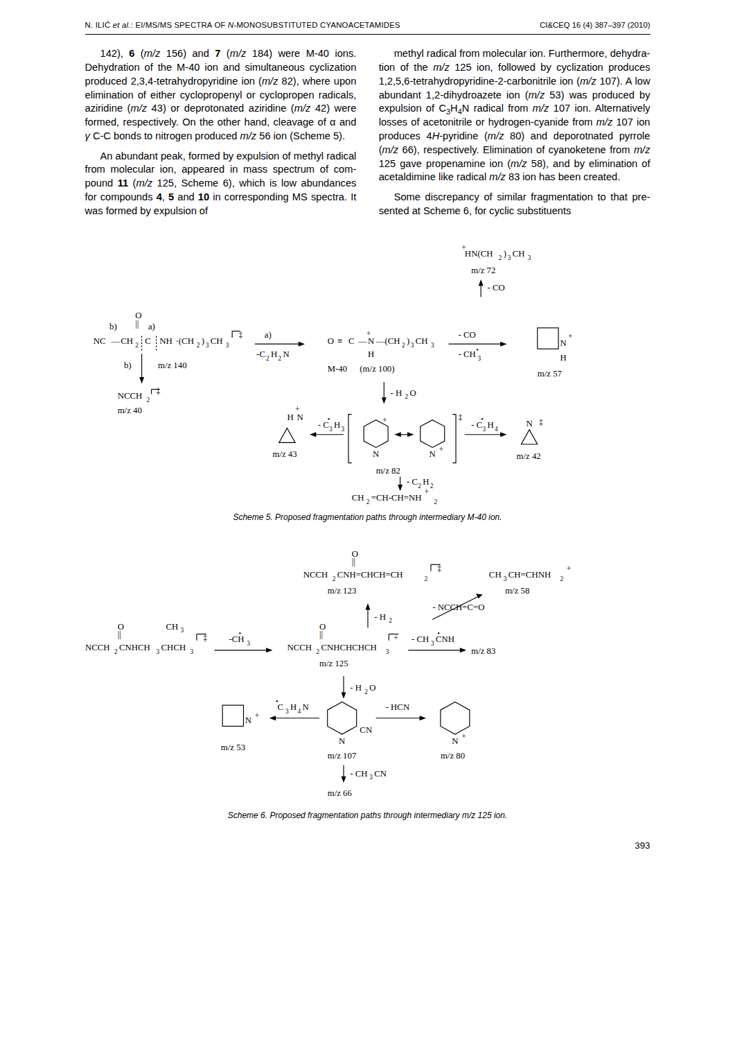N. ILIĆ et al.: EI/MS/MS SPECTRA OF N-MONOSUBSTITUTED CYANOACETAMIDES
CI&CEQ 16 (4) 387–397 (2010)
142), 6 (m/z 156) and 7 (m/z 184) were M-40 ions. Dehydration of the M-40 ion and simultaneous cyclization produced 2,3,4-tetrahydropyridine ion (m/z 82), where upon elimination of either cyclopropenyl or cyclopropen radicals, aziridine (m/z 43) or deprotonated aziridine (m/z 42) were formed, respectively. On the other hand, cleavage of α and γ C-C bonds to nitrogen produced m/z 56 ion (Scheme 5).
An abundant peak, formed by expulsion of methyl radical from molecular ion, appeared in mass spectrum of compound 11 (m/z 125, Scheme 6), which is low abundances for compounds 4, 5 and 10 in corresponding MS spectra. It was formed by expulsion of
methyl radical from molecular ion. Furthermore, dehydration of the m/z 125 ion, followed by cyclization produces 1,2,5,6-tetrahydropyridine-2-carbonitrile ion (m/z 107). A low abundant 1,2-dihydroazete ion (m/z 53) was produced by expulsion of C3H4N radical from m/z 107 ion. Alternatively losses of acetonitrile or hydrogen-cyanide from m/z 107 ion produces 4H-pyridine (m/z 80) and deporotnated pyrrole (m/z 66), respectively. Elimination of cyanoketene from m/z 125 gave propenamine ion (m/z 58), and by elimination of acetaldimine like radical m/z 83 ion has been created.
Some discrepancy of similar fragmentation to that presented at Scheme 6, for cyclic substituents
HN(CH 2 ) 3 CH 3 + m/z 72 - CO b) O || a) NC — CH 2 C NH ·(CH 2 ) 3 CH 3 ‡ a) -C 2 H 2 N b) m/z 140 NCCH 2 ‡ m/z 40 O ≡ C — N + —(CH 2 ) 3 CH 3 H M-40 (m/z 100) - CO - CH 3 • N + H m/z 57 - H 2 O H N + m/z 43 - C 3 H 3 • N + N + ‡ m/z 82 - C 3 H 4 • N ‡ m/z 42 - C 2 H 2 CH 2 =CH-CH=NH 2 + m/z 56
Scheme 5. Proposed fragmentation paths through intermediary M-40 ion.
O || NCCH 2 CNH=CHCH=CH 2 ‡ m/z 123 CH 3 CH=CHNH 2 + m/z 58 - H 2 - NCCH=C=O O || NCCH 2 CNHCH 3 CHCH 3 CH 3 ‡ -CH 3 • O || NCCH 2 CNHCHCHCH 3 + m/z 125 - CH 3 CNH • m/z 83 - H 2 O N CN m/z 107 C 3 H 4 N • N + m/z 53 - HCN N + m/z 80 - CH 3 CN m/z 66
Scheme 6. Proposed fragmentation paths through intermediary m/z 125 ion.
393